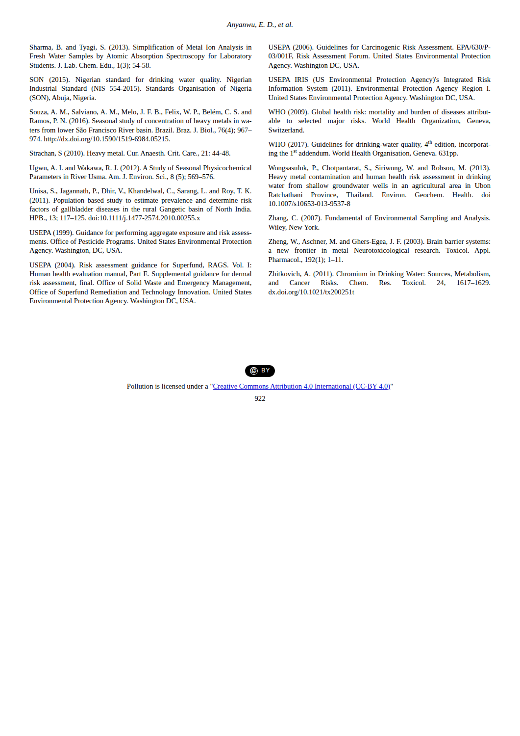Anyanwu, E. D., et al.
Sharma, B. and Tyagi, S. (2013). Simplification of Metal Ion Analysis in Fresh Water Samples by Atomic Absorption Spectroscopy for Laboratory Students. J. Lab. Chem. Edu., 1(3); 54-58.
SON (2015). Nigerian standard for drinking water quality. Nigerian Industrial Standard (NIS 554-2015). Standards Organisation of Nigeria (SON), Abuja, Nigeria.
Souza, A. M., Salviano, A. M., Melo, J. F. B., Felix, W. P., Belém, C. S. and Ramos, P. N. (2016). Seasonal study of concentration of heavy metals in waters from lower São Francisco River basin. Brazil. Braz. J. Biol., 76(4); 967–974. http://dx.doi.org/10.1590/1519-6984.05215.
Strachan, S (2010). Heavy metal. Cur. Anaesth. Crit. Care., 21: 44-48.
Ugwu, A. I. and Wakawa, R. J. (2012). A Study of Seasonal Physicochemical Parameters in River Usma. Am. J. Environ. Sci., 8 (5); 569–576.
Unisa, S., Jagannath, P., Dhir, V., Khandelwal, C., Sarang, L. and Roy, T. K. (2011). Population based study to estimate prevalence and determine risk factors of gallbladder diseases in the rural Gangetic basin of North India. HPB., 13; 117–125. doi:10.1111/j.1477-2574.2010.00255.x
USEPA (1999). Guidance for performing aggregate exposure and risk assessments. Office of Pesticide Programs. United States Environmental Protection Agency. Washington, DC, USA.
USEPA (2004). Risk assessment guidance for Superfund, RAGS. Vol. I: Human health evaluation manual, Part E. Supplemental guidance for dermal risk assessment, final. Office of Solid Waste and Emergency Management, Office of Superfund Remediation and Technology Innovation. United States Environmental Protection Agency. Washington DC, USA.
USEPA (2006). Guidelines for Carcinogenic Risk Assessment. EPA/630/P-03/001F, Risk Assessment Forum. United States Environmental Protection Agency. Washington DC, USA.
USEPA IRIS (US Environmental Protection Agency)'s Integrated Risk Information System (2011). Environmental Protection Agency Region I. United States Environmental Protection Agency. Washington DC, USA.
WHO (2009). Global health risk: mortality and burden of diseases attributable to selected major risks. World Health Organization, Geneva, Switzerland.
WHO (2017). Guidelines for drinking-water quality, 4th edition, incorporating the 1st addendum. World Health Organisation, Geneva. 631pp.
Wongsasuluk, P., Chotpantarat, S., Siriwong, W. and Robson, M. (2013). Heavy metal contamination and human health risk assessment in drinking water from shallow groundwater wells in an agricultural area in Ubon Ratchathani Province, Thailand. Environ. Geochem. Health. doi 10.1007/s10653-013-9537-8
Zhang, C. (2007). Fundamental of Environmental Sampling and Analysis. Wiley, New York.
Zheng, W., Aschner, M. and Ghers-Egea, J. F. (2003). Brain barrier systems: a new frontier in metal Neurotoxicological research. Toxicol. Appl. Pharmacol., 192(1); 1–11.
Zhitkovich, A. (2011). Chromium in Drinking Water: Sources, Metabolism, and Cancer Risks. Chem. Res. Toxicol. 24, 1617–1629. dx.doi.org/10.1021/tx200251t
Ⓒ BY
Pollution is licensed under a "Creative Commons Attribution 4.0 International (CC-BY 4.0)"
922